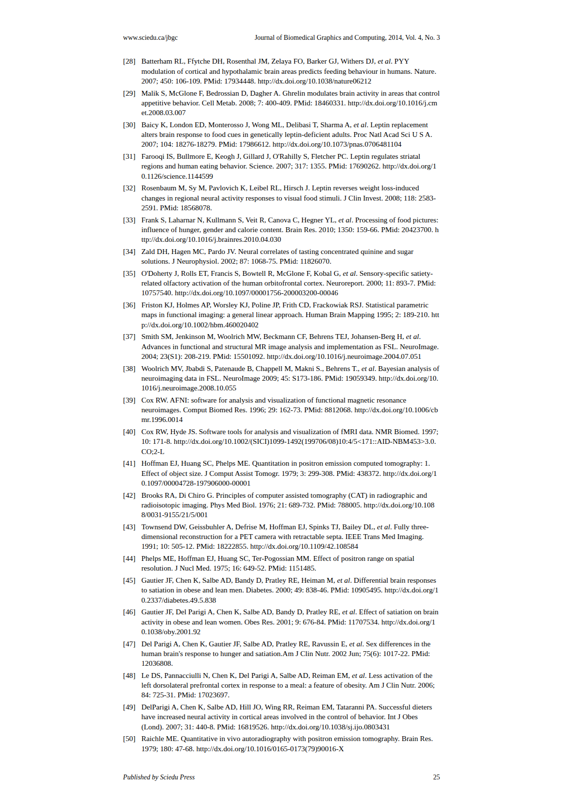www.sciedu.ca/jbgc Journal of Biomedical Graphics and Computing, 2014, Vol. 4, No. 3
[28] Batterham RL, Ffytche DH, Rosenthal JM, Zelaya FO, Barker GJ, Withers DJ, et al. PYY modulation of cortical and hypothalamic brain areas predicts feeding behaviour in humans. Nature. 2007; 450: 106-109. PMid: 17934448. http://dx.doi.org/10.1038/nature06212
[29] Malik S, McGlone F, Bedrossian D, Dagher A. Ghrelin modulates brain activity in areas that control appetitive behavior. Cell Metab. 2008; 7: 400-409. PMid: 18460331. http://dx.doi.org/10.1016/j.cmet.2008.03.007
[30] Baicy K, London ED, Monterosso J, Wong ML, Delibasi T, Sharma A, et al. Leptin replacement alters brain response to food cues in genetically leptin-deficient adults. Proc Natl Acad Sci U S A. 2007; 104: 18276-18279. PMid: 17986612. http://dx.doi.org/10.1073/pnas.0706481104
[31] Farooqi IS, Bullmore E, Keogh J, Gillard J, O'Rahilly S, Fletcher PC. Leptin regulates striatal regions and human eating behavior. Science. 2007; 317: 1355. PMid: 17690262. http://dx.doi.org/10.1126/science.1144599
[32] Rosenbaum M, Sy M, Pavlovich K, Leibel RL, Hirsch J. Leptin reverses weight loss-induced changes in regional neural activity responses to visual food stimuli. J Clin Invest. 2008; 118: 2583-2591. PMid: 18568078.
[33] Frank S, Laharnar N, Kullmann S, Veit R, Canova C, Hegner YL, et al. Processing of food pictures: influence of hunger, gender and calorie content. Brain Res. 2010; 1350: 159-66. PMid: 20423700. http://dx.doi.org/10.1016/j.brainres.2010.04.030
[34] Zald DH, Hagen MC, Pardo JV. Neural correlates of tasting concentrated quinine and sugar solutions. J Neurophysiol. 2002; 87: 1068-75. PMid: 11826070.
[35] O'Doherty J, Rolls ET, Francis S, Bowtell R, McGlone F, Kobal G, et al. Sensory-specific satiety-related olfactory activation of the human orbitofrontal cortex. Neuroreport. 2000; 11: 893-7. PMid: 10757540. http://dx.doi.org/10.1097/00001756-200003200-00046
[36] Friston KJ, Holmes AP, Worsley KJ, Poline JP, Frith CD, Frackowiak RSJ. Statistical parametric maps in functional imaging: a general linear approach. Human Brain Mapping 1995; 2: 189-210. http://dx.doi.org/10.1002/hbm.460020402
[37] Smith SM, Jenkinson M, Woolrich MW, Beckmann CF, Behrens TEJ, Johansen-Berg H, et al. Advances in functional and structural MR image analysis and implementation as FSL. NeuroImage. 2004; 23(S1): 208-219. PMid: 15501092. http://dx.doi.org/10.1016/j.neuroimage.2004.07.051
[38] Woolrich MV, Jbabdi S, Patenaude B, Chappell M, Makni S., Behrens T., et al. Bayesian analysis of neuroimaging data in FSL. NeuroImage 2009; 45: S173-186. PMid: 19059349. http://dx.doi.org/10.1016/j.neuroimage.2008.10.055
[39] Cox RW. AFNI: software for analysis and visualization of functional magnetic resonance neuroimages. Comput Biomed Res. 1996; 29: 162-73. PMid: 8812068. http://dx.doi.org/10.1006/cbmr.1996.0014
[40] Cox RW, Hyde JS. Software tools for analysis and visualization of fMRI data. NMR Biomed. 1997; 10: 171-8. http://dx.doi.org/10.1002/(SICI)1099-1492(199706/08)10:4/5<171::AID-NBM453>3.0.CO;2-L
[41] Hoffman EJ, Huang SC, Phelps ME. Quantitation in positron emission computed tomography: 1. Effect of object size. J Comput Assist Tomogr. 1979; 3: 299-308. PMid: 438372. http://dx.doi.org/10.1097/00004728-197906000-00001
[42] Brooks RA, Di Chiro G. Principles of computer assisted tomography (CAT) in radiographic and radioisotopic imaging. Phys Med Biol. 1976; 21: 689-732. PMid: 788005. http://dx.doi.org/10.1088/0031-9155/21/5/001
[43] Townsend DW, Geissbuhler A, Defrise M, Hoffman EJ, Spinks TJ, Bailey DL, et al. Fully three-dimensional reconstruction for a PET camera with retractable septa. IEEE Trans Med Imaging. 1991; 10: 505-12. PMid: 18222855. http://dx.doi.org/10.1109/42.108584
[44] Phelps ME, Hoffman EJ, Huang SC, Ter-Pogossian MM. Effect of positron range on spatial resolution. J Nucl Med. 1975; 16: 649-52. PMid: 1151485.
[45] Gautier JF, Chen K, Salbe AD, Bandy D, Pratley RE, Heiman M, et al. Differential brain responses to satiation in obese and lean men. Diabetes. 2000; 49: 838-46. PMid: 10905495. http://dx.doi.org/10.2337/diabetes.49.5.838
[46] Gautier JF, Del Parigi A, Chen K, Salbe AD, Bandy D, Pratley RE, et al. Effect of satiation on brain activity in obese and lean women. Obes Res. 2001; 9: 676-84. PMid: 11707534. http://dx.doi.org/10.1038/oby.2001.92
[47] Del Parigi A, Chen K, Gautier JF, Salbe AD, Pratley RE, Ravussin E, et al. Sex differences in the human brain's response to hunger and satiation.Am J Clin Nutr. 2002 Jun; 75(6): 1017-22. PMid: 12036808.
[48] Le DS, Pannacciulli N, Chen K, Del Parigi A, Salbe AD, Reiman EM, et al. Less activation of the left dorsolateral prefrontal cortex in response to a meal: a feature of obesity. Am J Clin Nutr. 2006; 84: 725-31. PMid: 17023697.
[49] DelParigi A, Chen K, Salbe AD, Hill JO, Wing RR, Reiman EM, Tataranni PA. Successful dieters have increased neural activity in cortical areas involved in the control of behavior. Int J Obes (Lond). 2007; 31: 440-8. PMid: 16819526. http://dx.doi.org/10.1038/sj.ijo.0803431
[50] Raichle ME. Quantitative in vivo autoradiography with positron emission tomography. Brain Res. 1979; 180: 47-68. http://dx.doi.org/10.1016/0165-0173(79)90016-X
Published by Sciedu Press 25